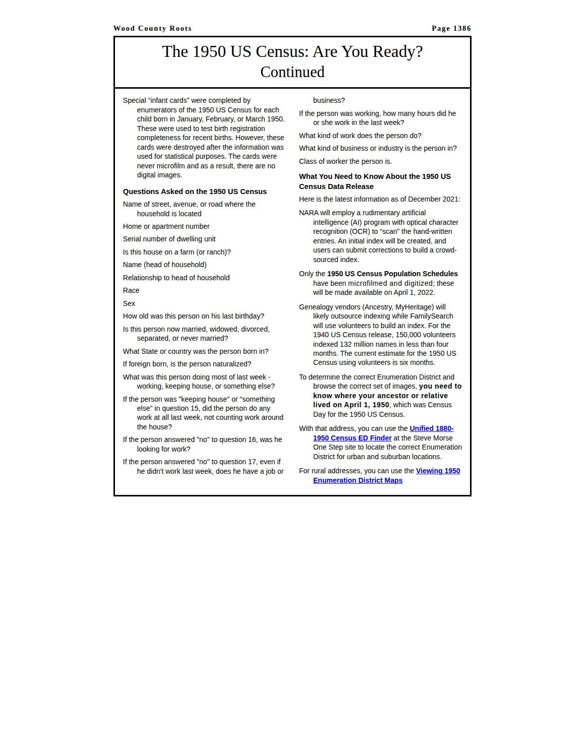Wood County Roots Page 1386
The 1950 US Census: Are You Ready?
Continued
Special “infant cards” were completed by enumerators of the 1950 US Census for each child born in January, February, or March 1950. These were used to test birth registration completeness for recent births. However, these cards were destroyed after the information was used for statistical purposes. The cards were never microfilm and as a result, there are no digital images.
Questions Asked on the 1950 US Census
Name of street, avenue, or road where the household is located
Home or apartment number
Serial number of dwelling unit
Is this house on a farm (or ranch)?
Name (head of household)
Relationship to head of household
Race
Sex
How old was this person on his last birthday?
Is this person now married, widowed, divorced, separated, or never married?
What State or country was the person born in?
If foreign born, is the person naturalized?
What was this person doing most of last week - working, keeping house, or something else?
If the person was "keeping house" or "something else" in question 15, did the person do any work at all last week, not counting work around the house?
If the person answered "no" to question 16, was he looking for work?
If the person answered "no" to question 17, even if he didn't work last week, does he have a job or business?
If the person was working, how many hours did he or she work in the last week?
What kind of work does the person do?
What kind of business or industry is the person in?
Class of worker the person is.
What You Need to Know About the 1950 US Census Data Release
Here is the latest information as of December 2021:
NARA will employ a rudimentary artificial intelligence (AI) program with optical character recognition (OCR) to “scan” the hand-written entries. An initial index will be created, and users can submit corrections to build a crowd-sourced index.
Only the 1950 US Census Population Schedules have been microfilmed and digitized; these will be made available on April 1, 2022.
Genealogy vendors (Ancestry, MyHeritage) will likely outsource indexing while FamilySearch will use volunteers to build an index. For the 1940 US Census release, 150,000 volunteers indexed 132 million names in less than four months. The current estimate for the 1950 US Census using volunteers is six months.
To determine the correct Enumeration District and browse the correct set of images, you need to know where your ancestor or relative lived on April 1, 1950, which was Census Day for the 1950 US Census.
With that address, you can use the Unified 1880-1950 Census ED Finder at the Steve Morse One Step site to locate the correct Enumeration District for urban and suburban locations.
For rural addresses, you can use the Viewing 1950 Enumeration District Maps